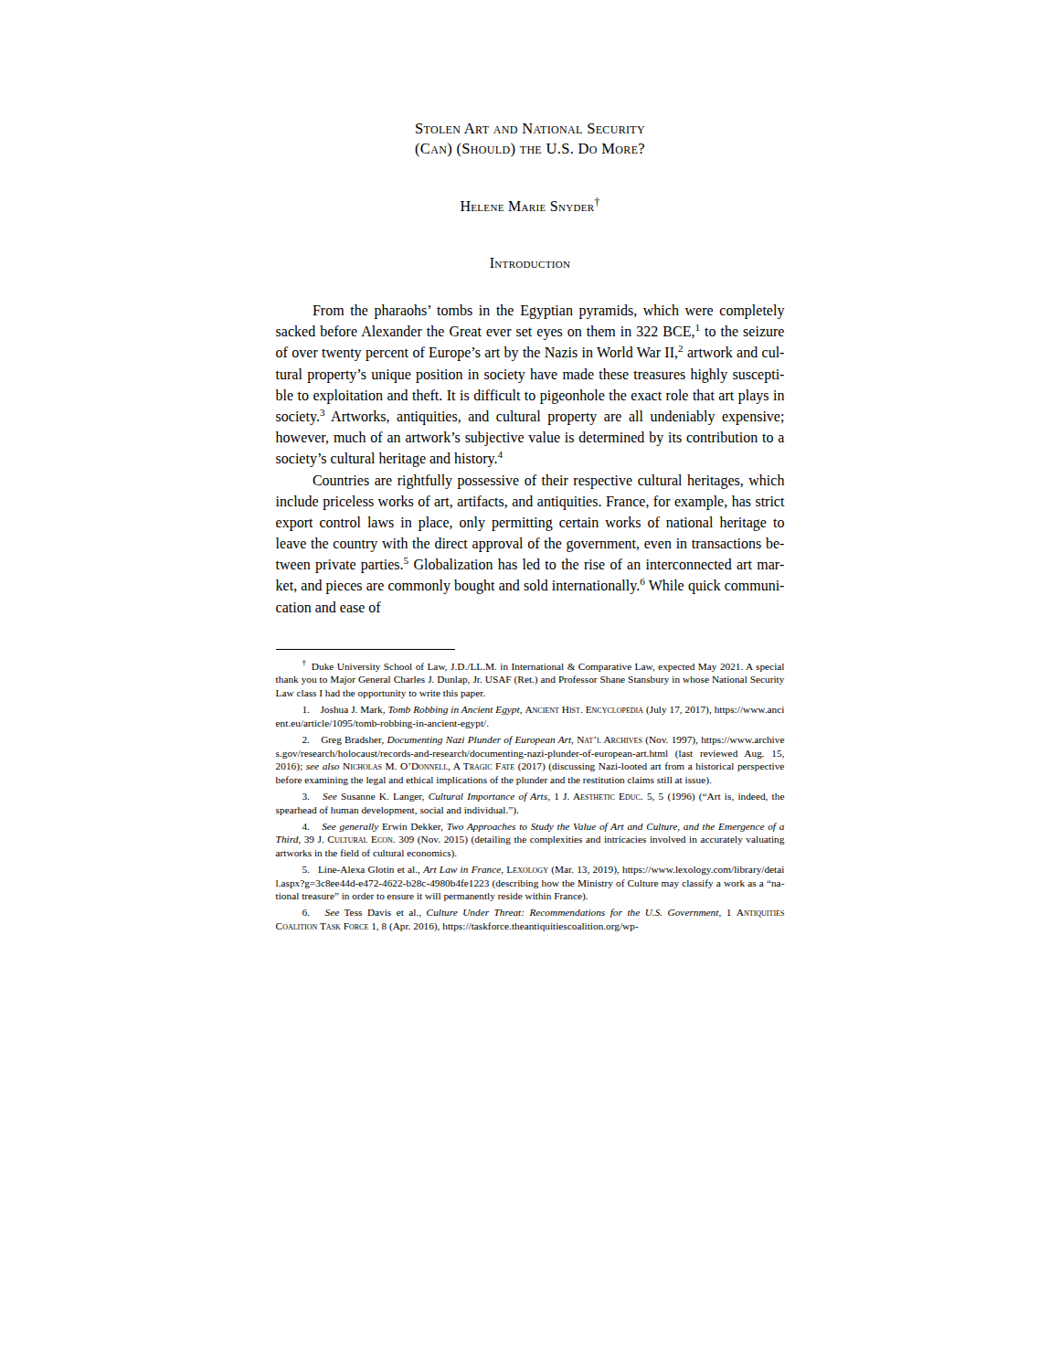Stolen Art and National Security
(Can) (Should) the U.S. Do More?
Helene Marie Snyder†
Introduction
From the pharaohs’ tombs in the Egyptian pyramids, which were completely sacked before Alexander the Great ever set eyes on them in 322 BCE,1 to the seizure of over twenty percent of Europe’s art by the Nazis in World War II,2 artwork and cultural property’s unique position in society have made these treasures highly susceptible to exploitation and theft. It is difficult to pigeonhole the exact role that art plays in society.3 Artworks, antiquities, and cultural property are all undeniably expensive; however, much of an artwork’s subjective value is determined by its contribution to a society’s cultural heritage and history.4
Countries are rightfully possessive of their respective cultural heritages, which include priceless works of art, artifacts, and antiquities. France, for example, has strict export control laws in place, only permitting certain works of national heritage to leave the country with the direct approval of the government, even in transactions between private parties.5 Globalization has led to the rise of an interconnected art market, and pieces are commonly bought and sold internationally.6 While quick communication and ease of
† Duke University School of Law, J.D./LL.M. in International & Comparative Law, expected May 2021. A special thank you to Major General Charles J. Dunlap, Jr. USAF (Ret.) and Professor Shane Stansbury in whose National Security Law class I had the opportunity to write this paper.
1. Joshua J. Mark, Tomb Robbing in Ancient Egypt, Ancient Hist. Encyclopedia (July 17, 2017), https://www.ancient.eu/article/1095/tomb-robbing-in-ancient-egypt/.
2. Greg Bradsher, Documenting Nazi Plunder of European Art, Nat’l Archives (Nov. 1997), https://www.archives.gov/research/holocaust/records-and-research/documenting-nazi-plunder-of-european-art.html (last reviewed Aug. 15, 2016); see also Nicholas M. O’Donnell, A Tragic Fate (2017) (discussing Nazi-looted art from a historical perspective before examining the legal and ethical implications of the plunder and the restitution claims still at issue).
3. See Susanne K. Langer, Cultural Importance of Arts, 1 J. Aesthetic Educ. 5, 5 (1996) (“Art is, indeed, the spearhead of human development, social and individual.”).
4. See generally Erwin Dekker, Two Approaches to Study the Value of Art and Culture, and the Emergence of a Third, 39 J. Cultural Econ. 309 (Nov. 2015) (detailing the complexities and intricacies involved in accurately valuating artworks in the field of cultural economics).
5. Line-Alexa Glotin et al., Art Law in France, Lexology (Mar. 13, 2019), https://www.lexology.com/library/detail.aspx?g=3c8ee44d-e472-4622-b28c-4980b4fe1223 (describing how the Ministry of Culture may classify a work as a “national treasure” in order to ensure it will permanently reside within France).
6. See Tess Davis et al., Culture Under Threat: Recommendations for the U.S. Government, 1 Antiquities Coalition Task Force 1, 8 (Apr. 2016), https://taskforce.theantiquitiescoalition.org/wp-